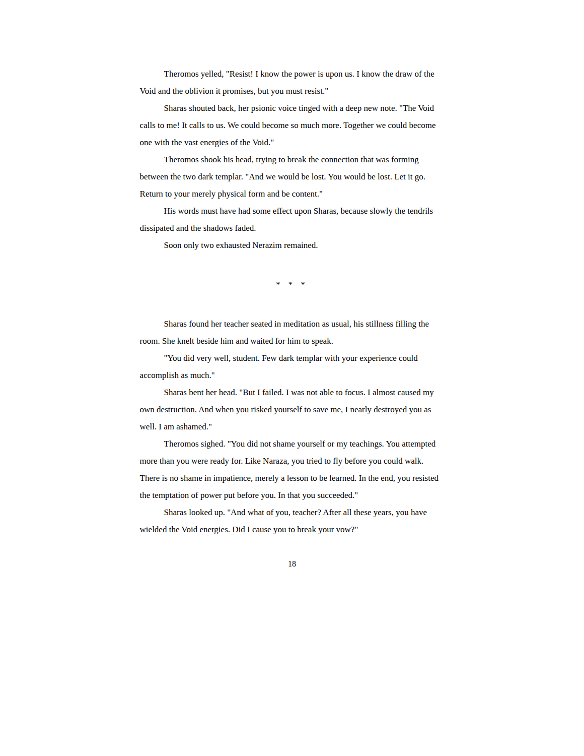Theromos yelled, "Resist! I know the power is upon us. I know the draw of the Void and the oblivion it promises, but you must resist."
Sharas shouted back, her psionic voice tinged with a deep new note. "The Void calls to me! It calls to us. We could become so much more. Together we could become one with the vast energies of the Void."
Theromos shook his head, trying to break the connection that was forming between the two dark templar. "And we would be lost. You would be lost. Let it go. Return to your merely physical form and be content."
His words must have had some effect upon Sharas, because slowly the tendrils dissipated and the shadows faded.
Soon only two exhausted Nerazim remained.
* * *
Sharas found her teacher seated in meditation as usual, his stillness filling the room. She knelt beside him and waited for him to speak.
"You did very well, student. Few dark templar with your experience could accomplish as much."
Sharas bent her head. "But I failed. I was not able to focus. I almost caused my own destruction. And when you risked yourself to save me, I nearly destroyed you as well. I am ashamed."
Theromos sighed. "You did not shame yourself or my teachings. You attempted more than you were ready for. Like Naraza, you tried to fly before you could walk. There is no shame in impatience, merely a lesson to be learned. In the end, you resisted the temptation of power put before you. In that you succeeded."
Sharas looked up. "And what of you, teacher? After all these years, you have wielded the Void energies. Did I cause you to break your vow?"
18